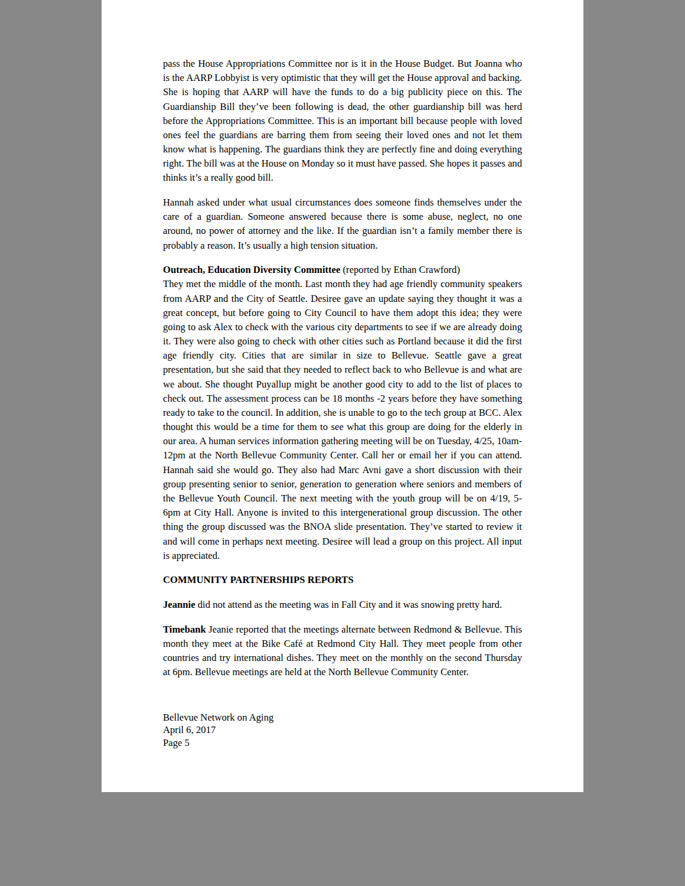pass the House Appropriations Committee nor is it in the House Budget. But Joanna who is the AARP Lobbyist is very optimistic that they will get the House approval and backing. She is hoping that AARP will have the funds to do a big publicity piece on this. The Guardianship Bill they’ve been following is dead, the other guardianship bill was herd before the Appropriations Committee. This is an important bill because people with loved ones feel the guardians are barring them from seeing their loved ones and not let them know what is happening. The guardians think they are perfectly fine and doing everything right. The bill was at the House on Monday so it must have passed. She hopes it passes and thinks it’s a really good bill.
Hannah asked under what usual circumstances does someone finds themselves under the care of a guardian. Someone answered because there is some abuse, neglect, no one around, no power of attorney and the like. If the guardian isn’t a family member there is probably a reason. It’s usually a high tension situation.
Outreach, Education Diversity Committee
(reported by Ethan Crawford)
They met the middle of the month. Last month they had age friendly community speakers from AARP and the City of Seattle. Desiree gave an update saying they thought it was a great concept, but before going to City Council to have them adopt this idea; they were going to ask Alex to check with the various city departments to see if we are already doing it. They were also going to check with other cities such as Portland because it did the first age friendly city. Cities that are similar in size to Bellevue. Seattle gave a great presentation, but she said that they needed to reflect back to who Bellevue is and what are we about. She thought Puyallup might be another good city to add to the list of places to check out. The assessment process can be 18 months -2 years before they have something ready to take to the council. In addition, she is unable to go to the tech group at BCC. Alex thought this would be a time for them to see what this group are doing for the elderly in our area. A human services information gathering meeting will be on Tuesday, 4/25, 10am-12pm at the North Bellevue Community Center. Call her or email her if you can attend. Hannah said she would go. They also had Marc Avni gave a short discussion with their group presenting senior to senior, generation to generation where seniors and members of the Bellevue Youth Council. The next meeting with the youth group will be on 4/19, 5-6pm at City Hall. Anyone is invited to this intergenerational group discussion. The other thing the group discussed was the BNOA slide presentation. They’ve started to review it and will come in perhaps next meeting. Desiree will lead a group on this project. All input is appreciated.
COMMUNITY PARTNERSHIPS REPORTS
Jeannie did not attend as the meeting was in Fall City and it was snowing pretty hard.
Timebank Jeanie reported that the meetings alternate between Redmond & Bellevue. This month they meet at the Bike Café at Redmond City Hall. They meet people from other countries and try international dishes. They meet on the monthly on the second Thursday at 6pm. Bellevue meetings are held at the North Bellevue Community Center.
Bellevue Network on Aging
April 6, 2017
Page 5